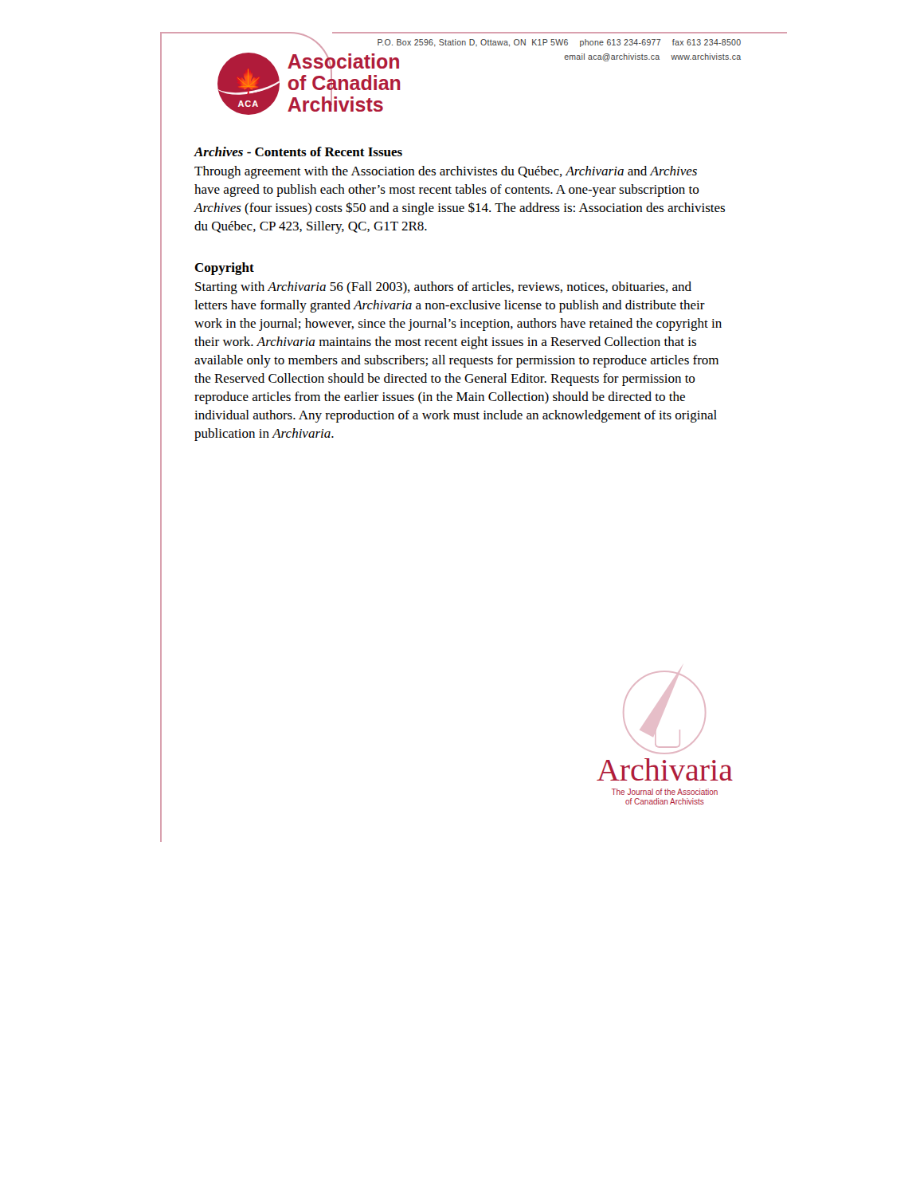P.O. Box 2596, Station D, Ottawa, ON K1P 5W6 phone 613 234-6977 fax 613 234-8500
email aca@archivists.ca www.archivists.ca
🍁
ACA
Association
of Canadian
Archivists
Archives - Contents of Recent Issues
Through agreement with the Association des archivistes du Québec, Archivaria and Archives have agreed to publish each other’s most recent tables of contents. A one-year subscription to Archives (four issues) costs $50 and a single issue $14. The address is: Association des archivistes du Québec, CP 423, Sillery, QC, G1T 2R8.
Copyright
Starting with Archivaria 56 (Fall 2003), authors of articles, reviews, notices, obituaries, and letters have formally granted Archivaria a non-exclusive license to publish and distribute their work in the journal; however, since the journal’s inception, authors have retained the copyright in their work. Archivaria maintains the most recent eight issues in a Reserved Collection that is available only to members and subscribers; all requests for permission to reproduce articles from the Reserved Collection should be directed to the General Editor. Requests for permission to reproduce articles from the earlier issues (in the Main Collection) should be directed to the individual authors. Any reproduction of a work must include an acknowledgement of its original publication in Archivaria.
Archivaria
The Journal of the Association
of Canadian Archivists